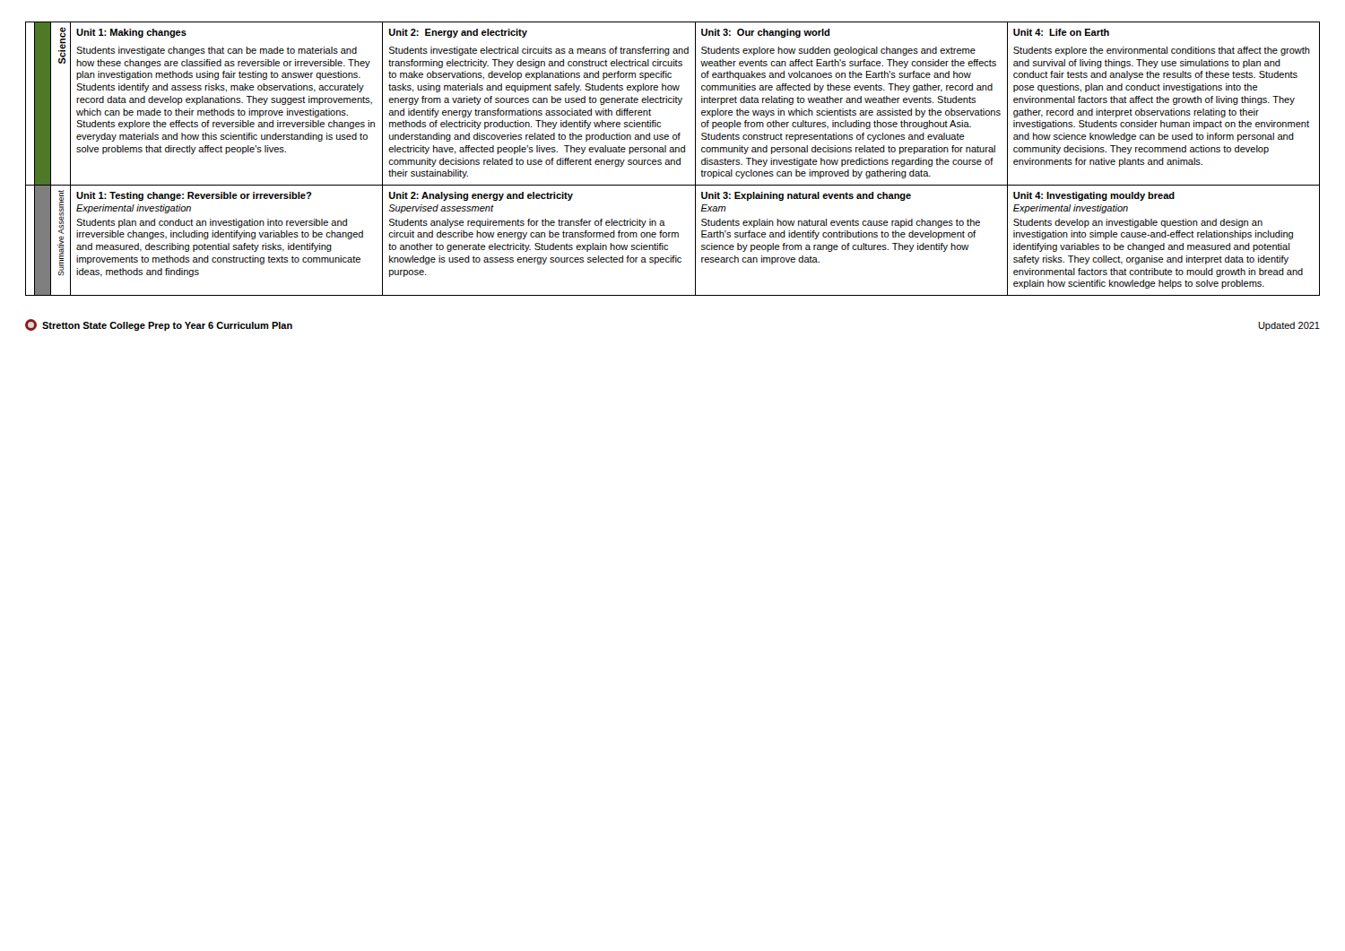| | | Science | Unit 1: Making changes Students investigate changes that can be made to materials and how these changes are classified as reversible or irreversible. They plan investigation methods using fair testing to answer questions. Students identify and assess risks, make observations, accurately record data and develop explanations. They suggest improvements, which can be made to their methods to improve investigations. Students explore the effects of reversible and irreversible changes in everyday materials and how this scientific understanding is used to solve problems that directly affect people's lives. | Unit 2: Energy and electricity Students investigate electrical circuits as a means of transferring and transforming electricity. They design and construct electrical circuits to make observations, develop explanations and perform specific tasks, using materials and equipment safely. Students explore how energy from a variety of sources can be used to generate electricity and identify energy transformations associated with different methods of electricity production. They identify where scientific understanding and discoveries related to the production and use of electricity have, affected people's lives. They evaluate personal and community decisions related to use of different energy sources and their sustainability. | Unit 3: Our changing world Students explore how sudden geological changes and extreme weather events can affect Earth's surface. They consider the effects of earthquakes and volcanoes on the Earth's surface and how communities are affected by these events. They gather, record and interpret data relating to weather and weather events. Students explore the ways in which scientists are assisted by the observations of people from other cultures, including those throughout Asia. Students construct representations of cyclones and evaluate community and personal decisions related to preparation for natural disasters. They investigate how predictions regarding the course of tropical cyclones can be improved by gathering data. | Unit 4: Life on Earth Students explore the environmental conditions that affect the growth and survival of living things. They use simulations to plan and conduct fair tests and analyse the results of these tests. Students pose questions, plan and conduct investigations into the environmental factors that affect the growth of living things. They gather, record and interpret observations relating to their investigations. Students consider human impact on the environment and how science knowledge can be used to inform personal and community decisions. They recommend actions to develop environments for native plants and animals. |
| | | Summative Assessment | Unit 1: Testing change: Reversible or irreversible? Experimental investigation Students plan and conduct an investigation into reversible and irreversible changes, including identifying variables to be changed and measured, describing potential safety risks, identifying improvements to methods and constructing texts to communicate ideas, methods and findings | Unit 2: Analysing energy and electricity Supervised assessment Students analyse requirements for the transfer of electricity in a circuit and describe how energy can be transformed from one form to another to generate electricity. Students explain how scientific knowledge is used to assess energy sources selected for a specific purpose. | Unit 3: Explaining natural events and change Exam Students explain how natural events cause rapid changes to the Earth's surface and identify contributions to the development of science by people from a range of cultures. They identify how research can improve data. | Unit 4: Investigating mouldy bread Experimental investigation Students develop an investigable question and design an investigation into simple cause-and-effect relationships including identifying variables to be changed and measured and potential safety risks. They collect, organise and interpret data to identify environmental factors that contribute to mould growth in bread and explain how scientific knowledge helps to solve problems. |
Stretton State College Prep to Year 6 Curriculum Plan
Updated 2021